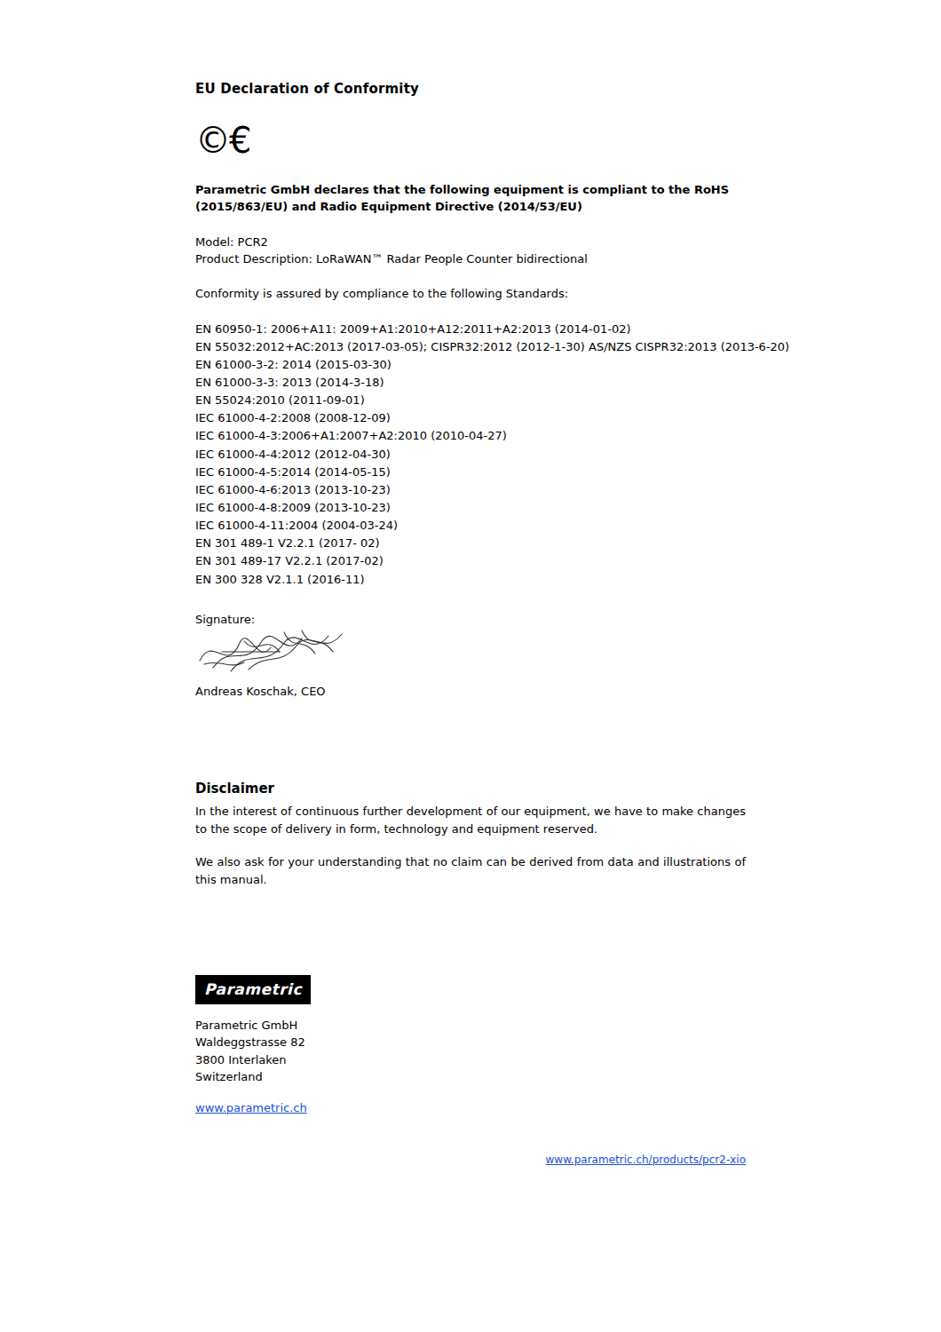EU Declaration of Conformity
©€
Parametric GmbH declares that the following equipment is compliant to the RoHS
(2015/863/EU) and Radio Equipment Directive (2014/53/EU)
Model: PCR2
Product Description: LoRaWAN™ Radar People Counter bidirectional
Conformity is assured by compliance to the following Standards:
EN 60950-1: 2006+A11: 2009+A1:2010+A12:2011+A2:2013 (2014-01-02)
EN 55032:2012+AC:2013 (2017-03-05); CISPR32:2012 (2012-1-30) AS/NZS CISPR32:2013 (2013-6-20)
EN 61000-3-2: 2014 (2015-03-30)
EN 61000-3-3: 2013 (2014-3-18)
EN 55024:2010 (2011-09-01)
IEC 61000-4-2:2008 (2008-12-09)
IEC 61000-4-3:2006+A1:2007+A2:2010 (2010-04-27)
IEC 61000-4-4:2012 (2012-04-30)
IEC 61000-4-5:2014 (2014-05-15)
IEC 61000-4-6:2013 (2013-10-23)
IEC 61000-4-8:2009 (2013-10-23)
IEC 61000-4-11:2004 (2004-03-24)
EN 301 489-1 V2.2.1 (2017- 02)
EN 301 489-17 V2.2.1 (2017-02)
EN 300 328 V2.1.1 (2016-11)
Signature:
Andreas Koschak, CEO
Disclaimer
In the interest of continuous further development of our equipment, we have to make changes to the scope of delivery in form, technology and equipment reserved.
We also ask for your understanding that no claim can be derived from data and illustrations of this manual.
Parametric
Parametric GmbH
Waldeggstrasse 82
3800 Interlaken
Switzerland
www.parametric.ch
www.parametric.ch/products/pcr2-xio